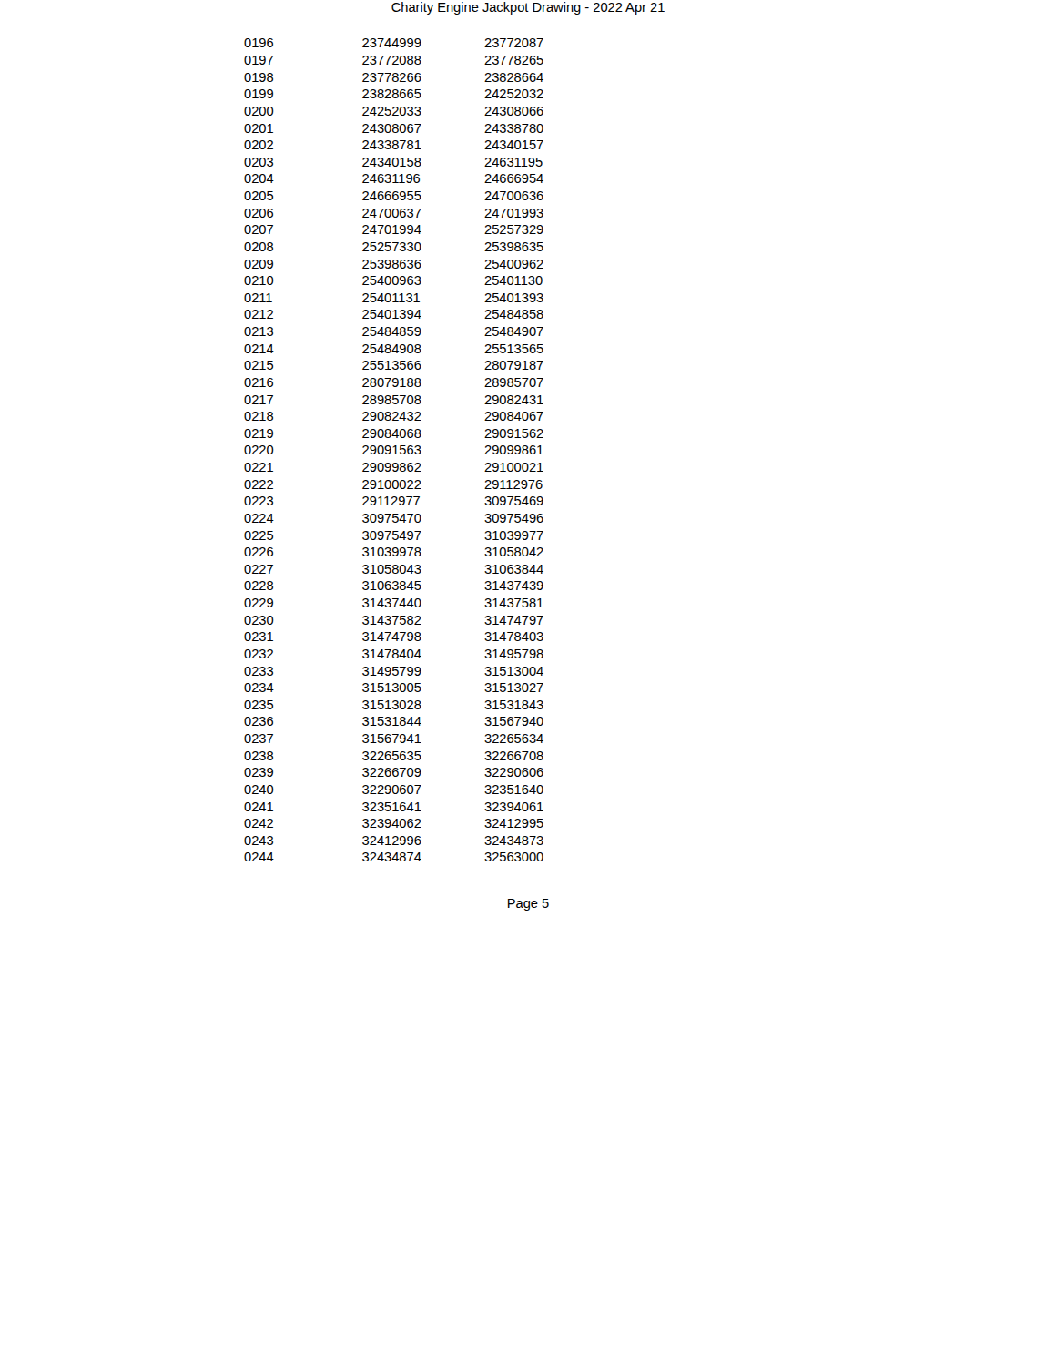Charity Engine Jackpot Drawing - 2022 Apr 21
| 0196 | 23744999 | 23772087 |
| 0197 | 23772088 | 23778265 |
| 0198 | 23778266 | 23828664 |
| 0199 | 23828665 | 24252032 |
| 0200 | 24252033 | 24308066 |
| 0201 | 24308067 | 24338780 |
| 0202 | 24338781 | 24340157 |
| 0203 | 24340158 | 24631195 |
| 0204 | 24631196 | 24666954 |
| 0205 | 24666955 | 24700636 |
| 0206 | 24700637 | 24701993 |
| 0207 | 24701994 | 25257329 |
| 0208 | 25257330 | 25398635 |
| 0209 | 25398636 | 25400962 |
| 0210 | 25400963 | 25401130 |
| 0211 | 25401131 | 25401393 |
| 0212 | 25401394 | 25484858 |
| 0213 | 25484859 | 25484907 |
| 0214 | 25484908 | 25513565 |
| 0215 | 25513566 | 28079187 |
| 0216 | 28079188 | 28985707 |
| 0217 | 28985708 | 29082431 |
| 0218 | 29082432 | 29084067 |
| 0219 | 29084068 | 29091562 |
| 0220 | 29091563 | 29099861 |
| 0221 | 29099862 | 29100021 |
| 0222 | 29100022 | 29112976 |
| 0223 | 29112977 | 30975469 |
| 0224 | 30975470 | 30975496 |
| 0225 | 30975497 | 31039977 |
| 0226 | 31039978 | 31058042 |
| 0227 | 31058043 | 31063844 |
| 0228 | 31063845 | 31437439 |
| 0229 | 31437440 | 31437581 |
| 0230 | 31437582 | 31474797 |
| 0231 | 31474798 | 31478403 |
| 0232 | 31478404 | 31495798 |
| 0233 | 31495799 | 31513004 |
| 0234 | 31513005 | 31513027 |
| 0235 | 31513028 | 31531843 |
| 0236 | 31531844 | 31567940 |
| 0237 | 31567941 | 32265634 |
| 0238 | 32265635 | 32266708 |
| 0239 | 32266709 | 32290606 |
| 0240 | 32290607 | 32351640 |
| 0241 | 32351641 | 32394061 |
| 0242 | 32394062 | 32412995 |
| 0243 | 32412996 | 32434873 |
| 0244 | 32434874 | 32563000 |
Page 5